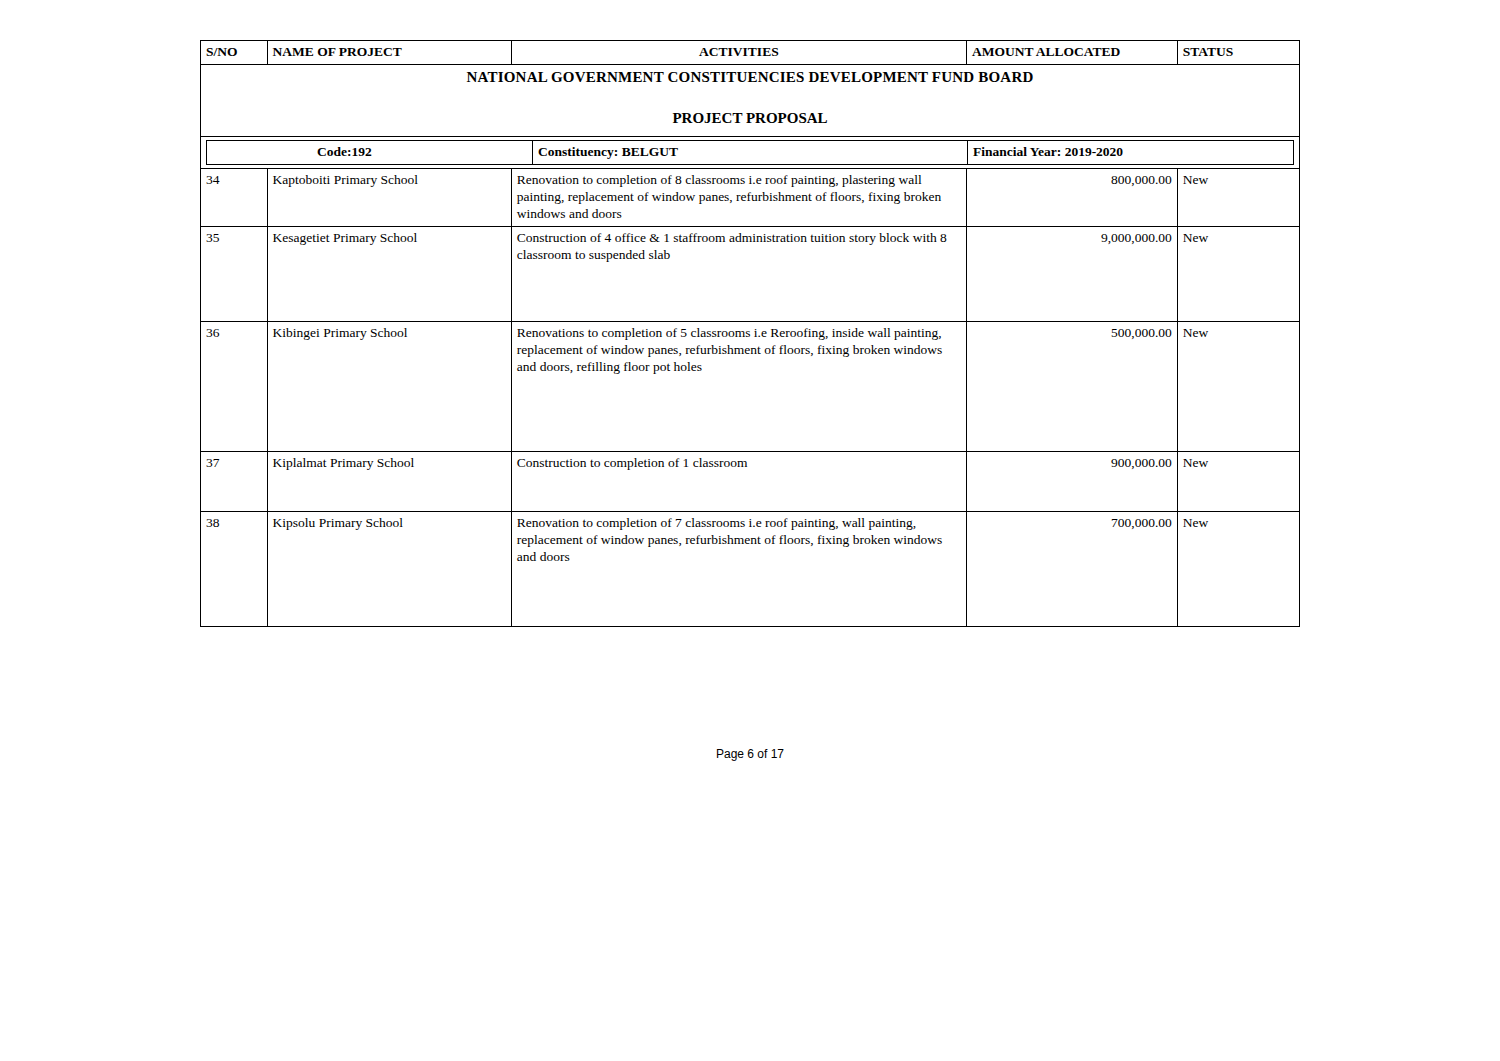| NATIONAL GOVERNMENT CONSTITUENCIES DEVELOPMENT FUND BOARD PROJECT PROPOSAL |
| / Code:192 / Constituency: BELGUT / Financial Year: 2019-2020 / |
| S/NO | NAME OF PROJECT | ACTIVITIES | AMOUNT ALLOCATED | STATUS |
| 34 | Kaptoboiti Primary School | Renovation to completion of 8 classrooms i.e roof painting, plastering wall painting, replacement of window panes, refurbishment of floors, fixing broken windows and doors | 800,000.00 | New |
| 35 | Kesagetiet Primary School | Construction of 4 office & 1 staffroom administration tuition story block with 8 classroom to suspended slab | 9,000,000.00 | New |
| 36 | Kibingei Primary School | Renovations to completion of 5 classrooms i.e Reroofing, inside wall painting, replacement of window panes, refurbishment of floors, fixing broken windows and doors, refilling floor pot holes | 500,000.00 | New |
| 37 | Kiplalmat Primary School | Construction to completion of 1 classroom | 900,000.00 | New |
| 38 | Kipsolu Primary School | Renovation to completion of 7 classrooms i.e roof painting, wall painting, replacement of window panes, refurbishment of floors, fixing broken windows and doors | 700,000.00 | New |
Page 6 of 17